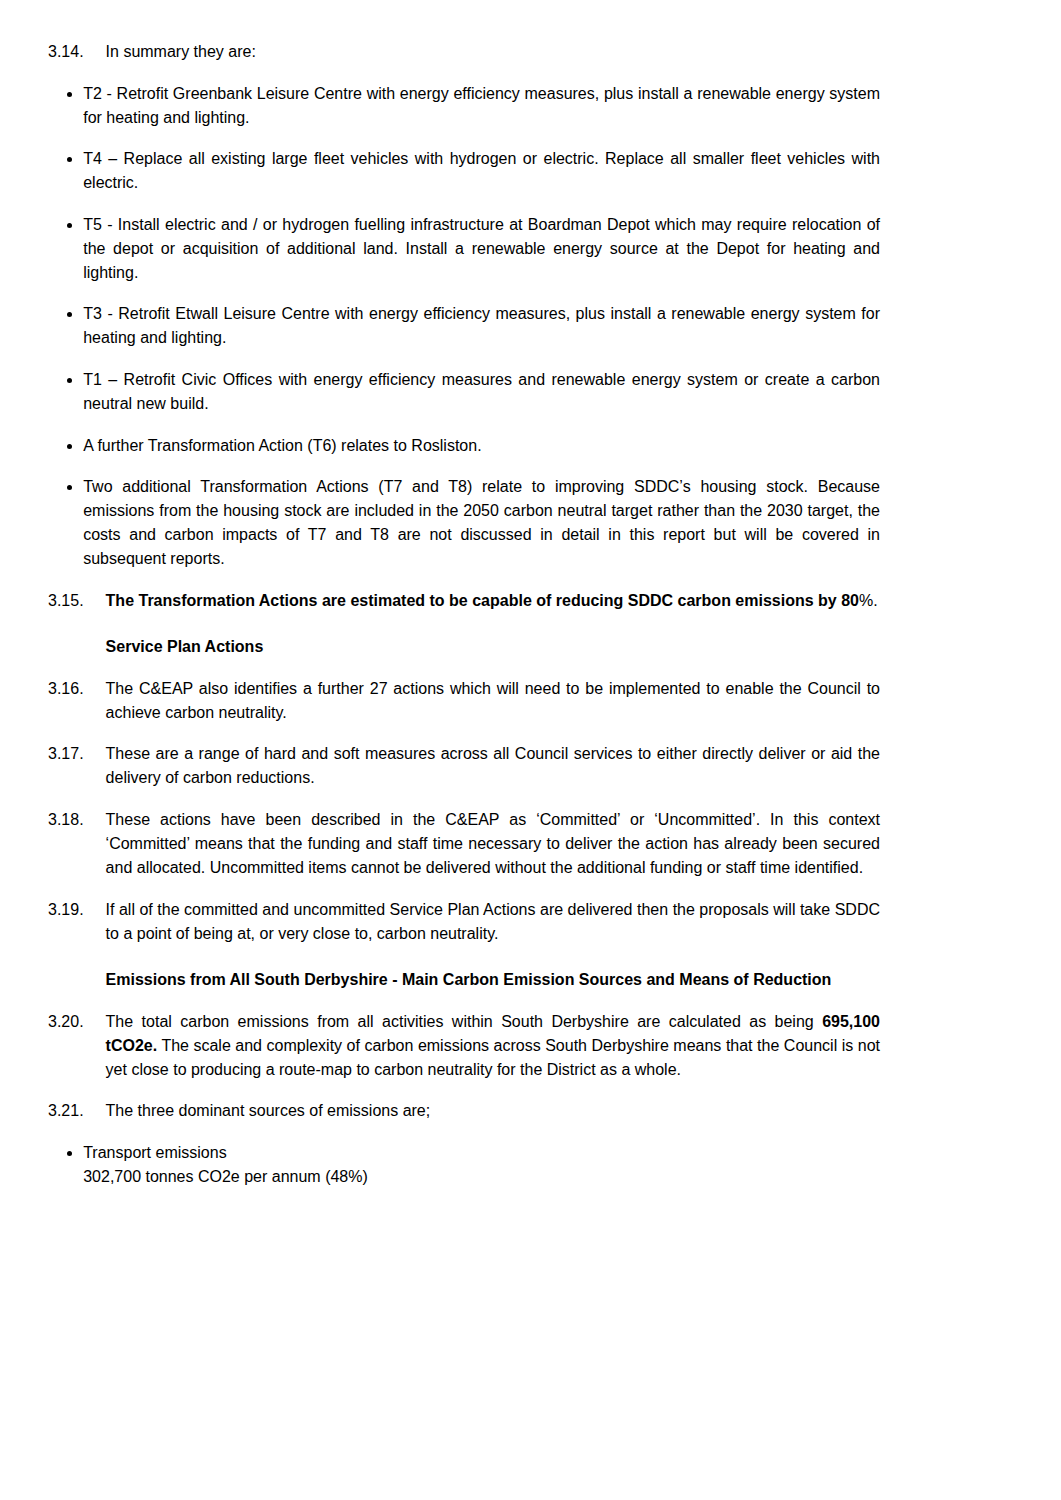3.14.
In summary they are:
T2 - Retrofit Greenbank Leisure Centre with energy efficiency measures, plus install a renewable energy system for heating and lighting.
T4 – Replace all existing large fleet vehicles with hydrogen or electric. Replace all smaller fleet vehicles with electric.
T5 - Install electric and / or hydrogen fuelling infrastructure at Boardman Depot which may require relocation of the depot or acquisition of additional land. Install a renewable energy source at the Depot for heating and lighting.
T3 - Retrofit Etwall Leisure Centre with energy efficiency measures, plus install a renewable energy system for heating and lighting.
T1 – Retrofit Civic Offices with energy efficiency measures and renewable energy system or create a carbon neutral new build.
A further Transformation Action (T6) relates to Rosliston.
Two additional Transformation Actions (T7 and T8) relate to improving SDDC’s housing stock. Because emissions from the housing stock are included in the 2050 carbon neutral target rather than the 2030 target, the costs and carbon impacts of T7 and T8 are not discussed in detail in this report but will be covered in subsequent reports.
3.15.
The Transformation Actions are estimated to be capable of reducing SDDC carbon emissions by 80%.
Service Plan Actions
3.16.
The C&EAP also identifies a further 27 actions which will need to be implemented to enable the Council to achieve carbon neutrality.
3.17.
These are a range of hard and soft measures across all Council services to either directly deliver or aid the delivery of carbon reductions.
3.18.
These actions have been described in the C&EAP as ‘Committed’ or ‘Uncommitted’. In this context ‘Committed’ means that the funding and staff time necessary to deliver the action has already been secured and allocated. Uncommitted items cannot be delivered without the additional funding or staff time identified.
3.19.
If all of the committed and uncommitted Service Plan Actions are delivered then the proposals will take SDDC to a point of being at, or very close to, carbon neutrality.
Emissions from All South Derbyshire - Main Carbon Emission Sources and Means of Reduction
3.20.
The total carbon emissions from all activities within South Derbyshire are calculated as being 695,100 tCO2e. The scale and complexity of carbon emissions across South Derbyshire means that the Council is not yet close to producing a route-map to carbon neutrality for the District as a whole.
3.21.
The three dominant sources of emissions are;
Transport emissions
302,700 tonnes CO2e per annum (48%)